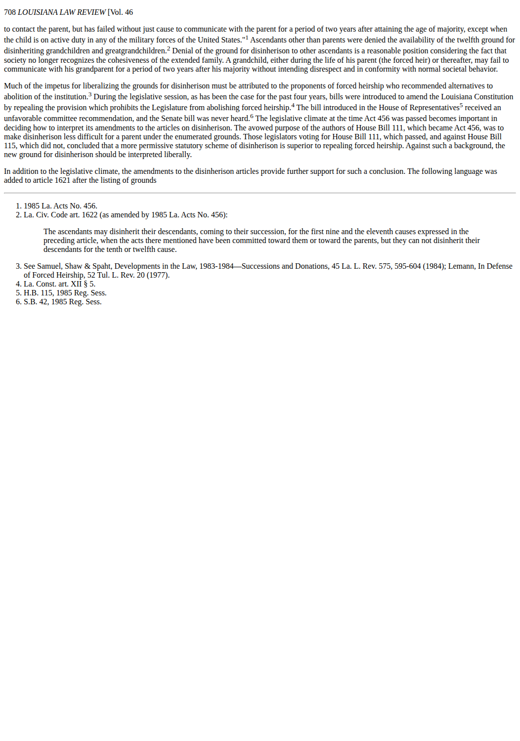708 LOUISIANA LAW REVIEW [Vol. 46
to contact the parent, but has failed without just cause to communicate with the parent for a period of two years after attaining the age of majority, except when the child is on active duty in any of the military forces of the United States."1 Ascendants other than parents were denied the availability of the twelfth ground for disinheriting grandchildren and greatgrandchildren.2 Denial of the ground for disinherison to other ascendants is a reasonable position considering the fact that society no longer recognizes the cohesiveness of the extended family. A grandchild, either during the life of his parent (the forced heir) or thereafter, may fail to communicate with his grandparent for a period of two years after his majority without intending disrespect and in conformity with normal societal behavior.
Much of the impetus for liberalizing the grounds for disinherison must be attributed to the proponents of forced heirship who recommended alternatives to abolition of the institution.3 During the legislative session, as has been the case for the past four years, bills were introduced to amend the Louisiana Constitution by repealing the provision which prohibits the Legislature from abolishing forced heirship.4 The bill introduced in the House of Representatives5 received an unfavorable committee recommendation, and the Senate bill was never heard.6 The legislative climate at the time Act 456 was passed becomes important in deciding how to interpret its amendments to the articles on disinherison. The avowed purpose of the authors of House Bill 111, which became Act 456, was to make disinherison less difficult for a parent under the enumerated grounds. Those legislators voting for House Bill 111, which passed, and against House Bill 115, which did not, concluded that a more permissive statutory scheme of disinherison is superior to repealing forced heirship. Against such a background, the new ground for disinherison should be interpreted liberally.
In addition to the legislative climate, the amendments to the disinherison articles provide further support for such a conclusion. The following language was added to article 1621 after the listing of grounds
1985 La. Acts No. 456.
La. Civ. Code art. 1622 (as amended by 1985 La. Acts No. 456):
The ascendants may disinherit their descendants, coming to their succession, for the first nine and the eleventh causes expressed in the preceding article, when the acts there mentioned have been committed toward them or toward the parents, but they can not disinherit their descendants for the tenth or twelfth cause.
See Samuel, Shaw & Spaht, Developments in the Law, 1983-1984—Successions and Donations, 45 La. L. Rev. 575, 595-604 (1984); Lemann, In Defense of Forced Heirship, 52 Tul. L. Rev. 20 (1977).
La. Const. art. XII § 5.
H.B. 115, 1985 Reg. Sess.
S.B. 42, 1985 Reg. Sess.